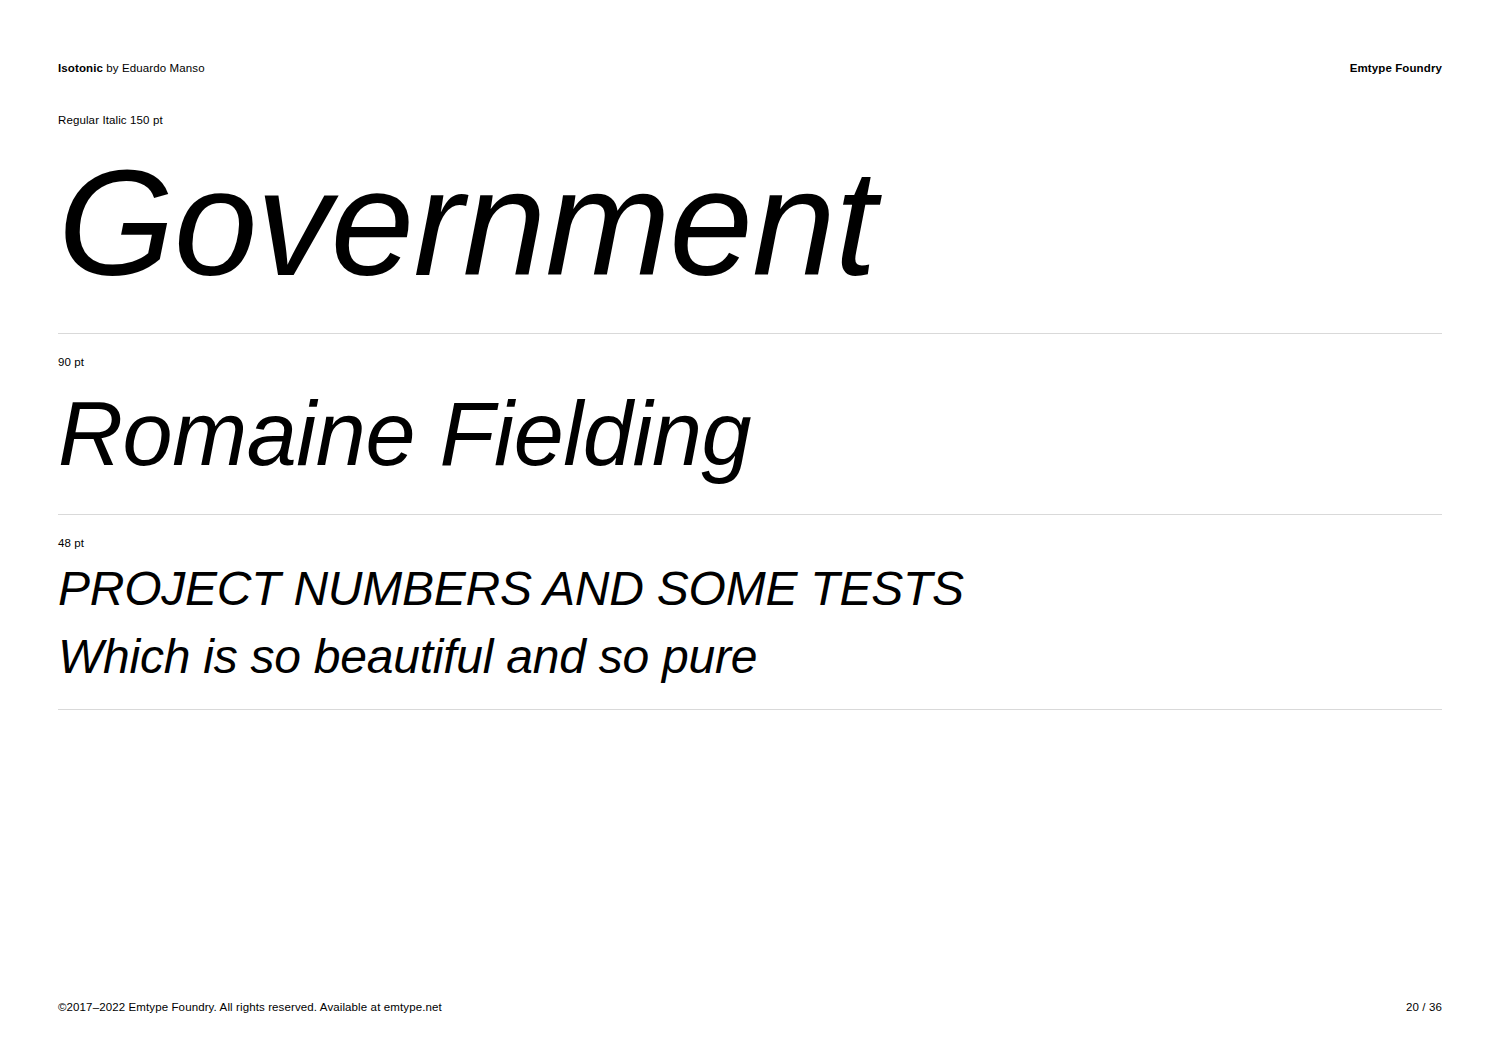Isotonic by Eduardo Manso
Emtype Foundry
Regular Italic 150 pt
Government
90 pt
Romaine Fielding
48 pt
PROJECT NUMBERS AND SOME TESTS Which is so beautiful and so pure
©2017–2022 Emtype Foundry. All rights reserved. Available at emtype.net
20 / 36